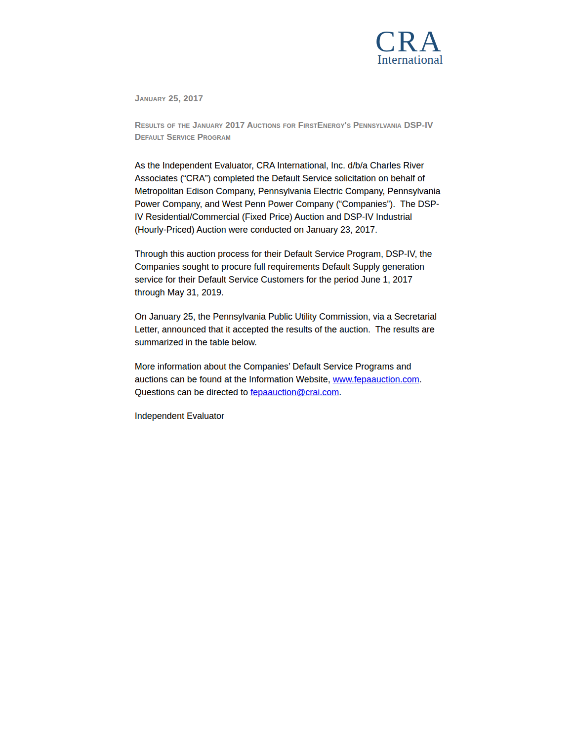CRA International
January 25, 2017
Results of the January 2017 Auctions for FirstEnergy's Pennsylvania DSP-IV Default Service Program
As the Independent Evaluator, CRA International, Inc. d/b/a Charles River Associates (“CRA”) completed the Default Service solicitation on behalf of Metropolitan Edison Company, Pennsylvania Electric Company, Pennsylvania Power Company, and West Penn Power Company (“Companies”). The DSP-IV Residential/Commercial (Fixed Price) Auction and DSP-IV Industrial (Hourly-Priced) Auction were conducted on January 23, 2017.
Through this auction process for their Default Service Program, DSP-IV, the Companies sought to procure full requirements Default Supply generation service for their Default Service Customers for the period June 1, 2017 through May 31, 2019.
On January 25, the Pennsylvania Public Utility Commission, via a Secretarial Letter, announced that it accepted the results of the auction. The results are summarized in the table below.
More information about the Companies’ Default Service Programs and auctions can be found at the Information Website, www.fepaauction.com. Questions can be directed to fepaauction@crai.com.
Independent Evaluator